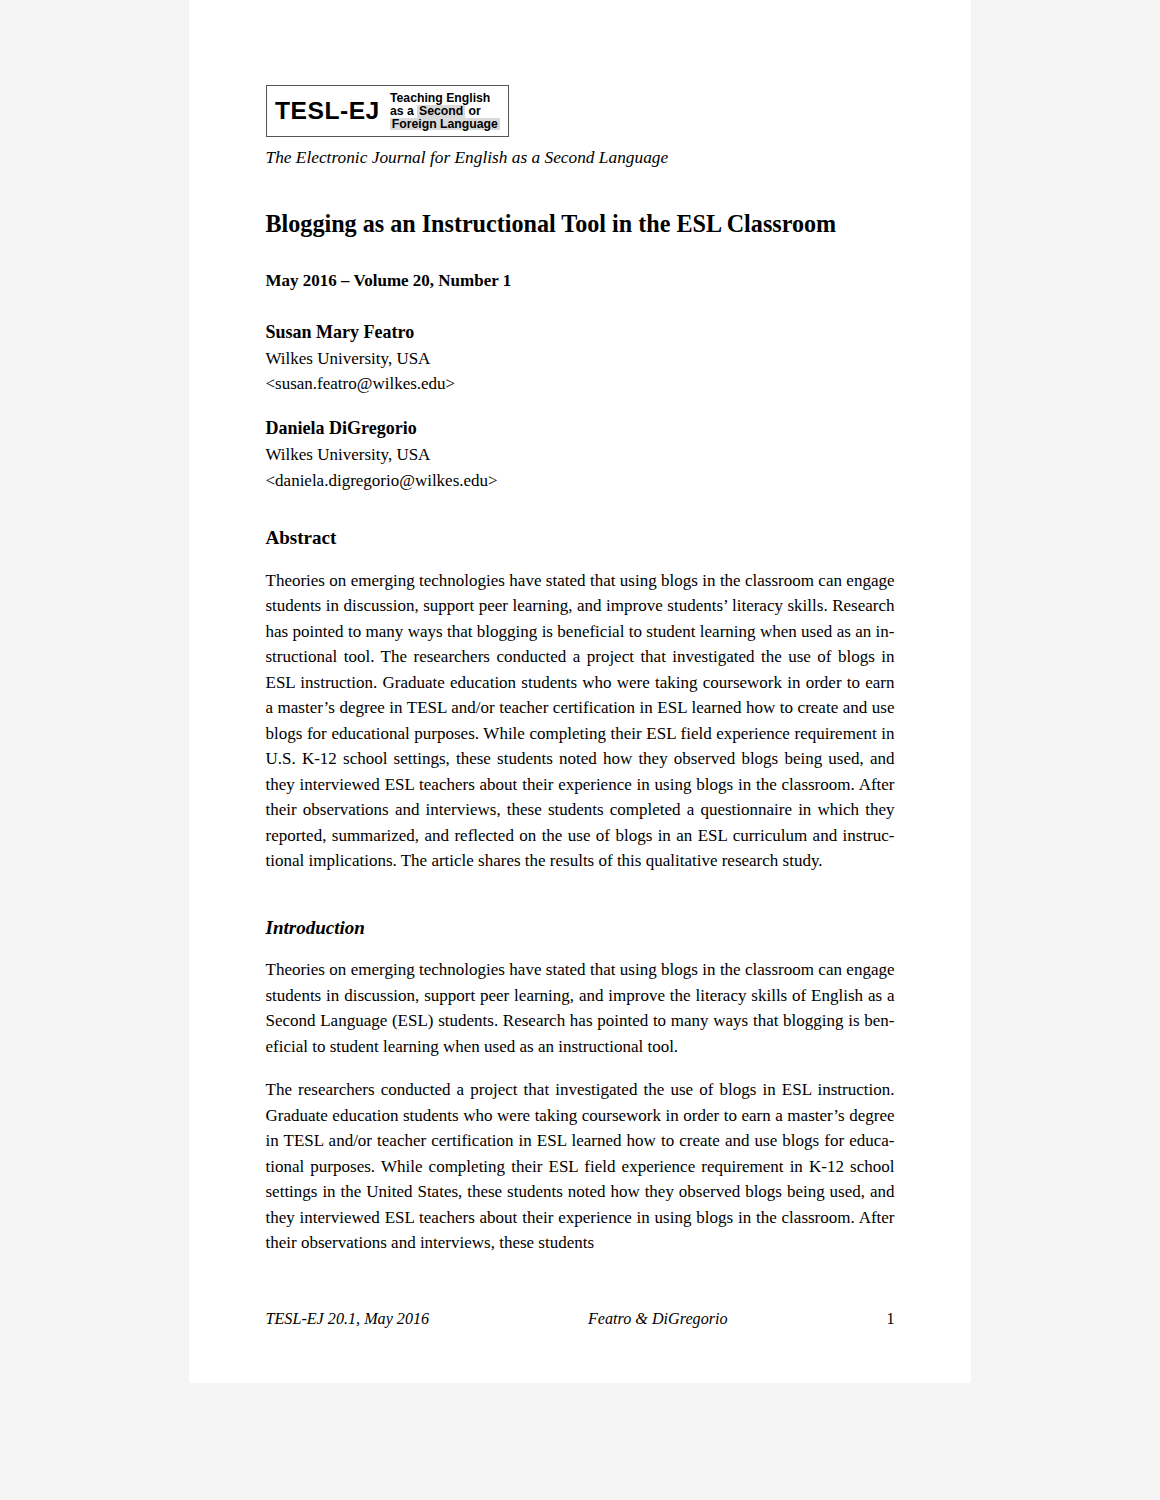TESL‑EJ Teaching English
as a Second or
Foreign Language
The Electronic Journal for English as a Second Language
Blogging as an Instructional Tool in the ESL Classroom
May 2016 – Volume 20, Number 1
Susan Mary Featro Wilkes University, USA <susan.featro@wilkes.edu>
Daniela DiGregorio Wilkes University, USA <daniela.digregorio@wilkes.edu>
Abstract
Theories on emerging technologies have stated that using blogs in the classroom can engage students in discussion, support peer learning, and improve students’ literacy skills. Research has pointed to many ways that blogging is beneficial to student learning when used as an instructional tool. The researchers conducted a project that investigated the use of blogs in ESL instruction. Graduate education students who were taking coursework in order to earn a master’s degree in TESL and/or teacher certification in ESL learned how to create and use blogs for educational purposes. While completing their ESL field experience requirement in U.S. K-12 school settings, these students noted how they observed blogs being used, and they interviewed ESL teachers about their experience in using blogs in the classroom. After their observations and interviews, these students completed a questionnaire in which they reported, summarized, and reflected on the use of blogs in an ESL curriculum and instructional implications. The article shares the results of this qualitative research study.
Introduction
Theories on emerging technologies have stated that using blogs in the classroom can engage students in discussion, support peer learning, and improve the literacy skills of English as a Second Language (ESL) students. Research has pointed to many ways that blogging is beneficial to student learning when used as an instructional tool.
The researchers conducted a project that investigated the use of blogs in ESL instruction. Graduate education students who were taking coursework in order to earn a master’s degree in TESL and/or teacher certification in ESL learned how to create and use blogs for educational purposes. While completing their ESL field experience requirement in K-12 school settings in the United States, these students noted how they observed blogs being used, and they interviewed ESL teachers about their experience in using blogs in the classroom. After their observations and interviews, these students
TESL-EJ 20.1, May 2016 Featro & DiGregorio 1